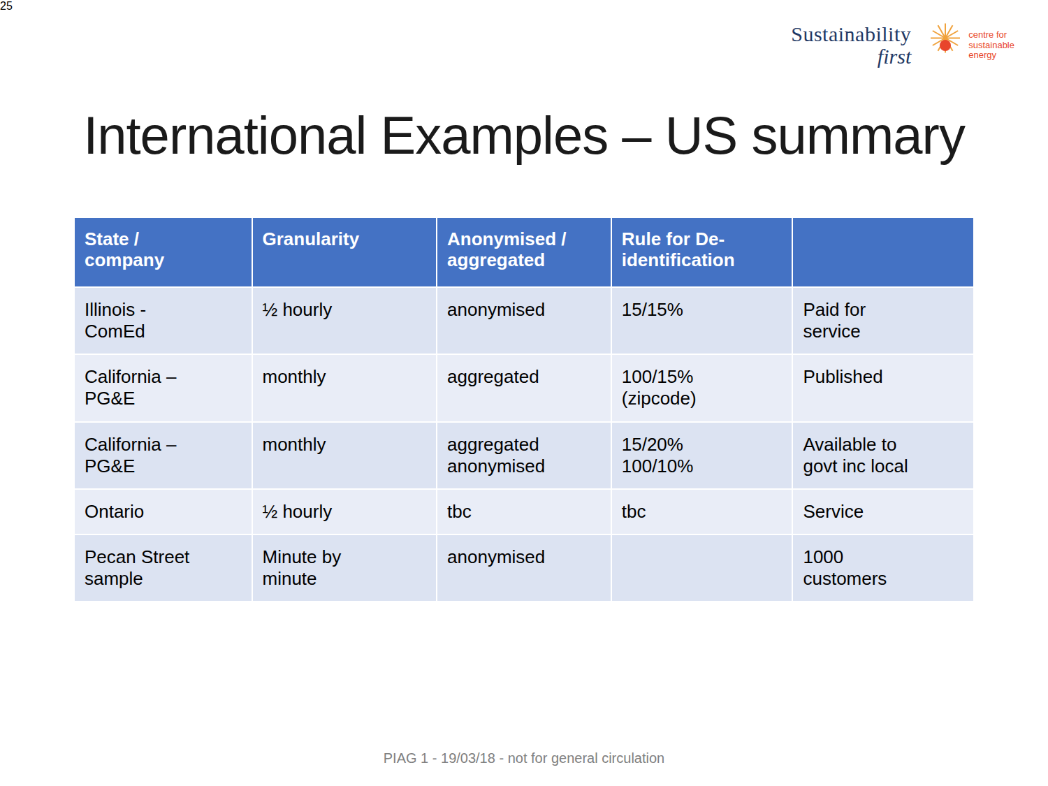Sustainability first
centre for sustainable energy
International Examples – US summary
| State / company | Granularity | Anonymised / aggregated | Rule for De- identification | |
| --- | --- | --- | --- | --- |
| Illinois - ComEd | ½ hourly | anonymised | 15/15% | Paid for service |
| California – PG&E | monthly | aggregated | 100/15% (zipcode) | Published |
| California – PG&E | monthly | aggregated anonymised | 15/20% 100/10% | Available to govt inc local |
| Ontario | ½ hourly | tbc | tbc | Service |
| Pecan Street sample | Minute by minute | anonymised | | 1000 customers |
PIAG 1 - 19/03/18 - not for general circulation
25